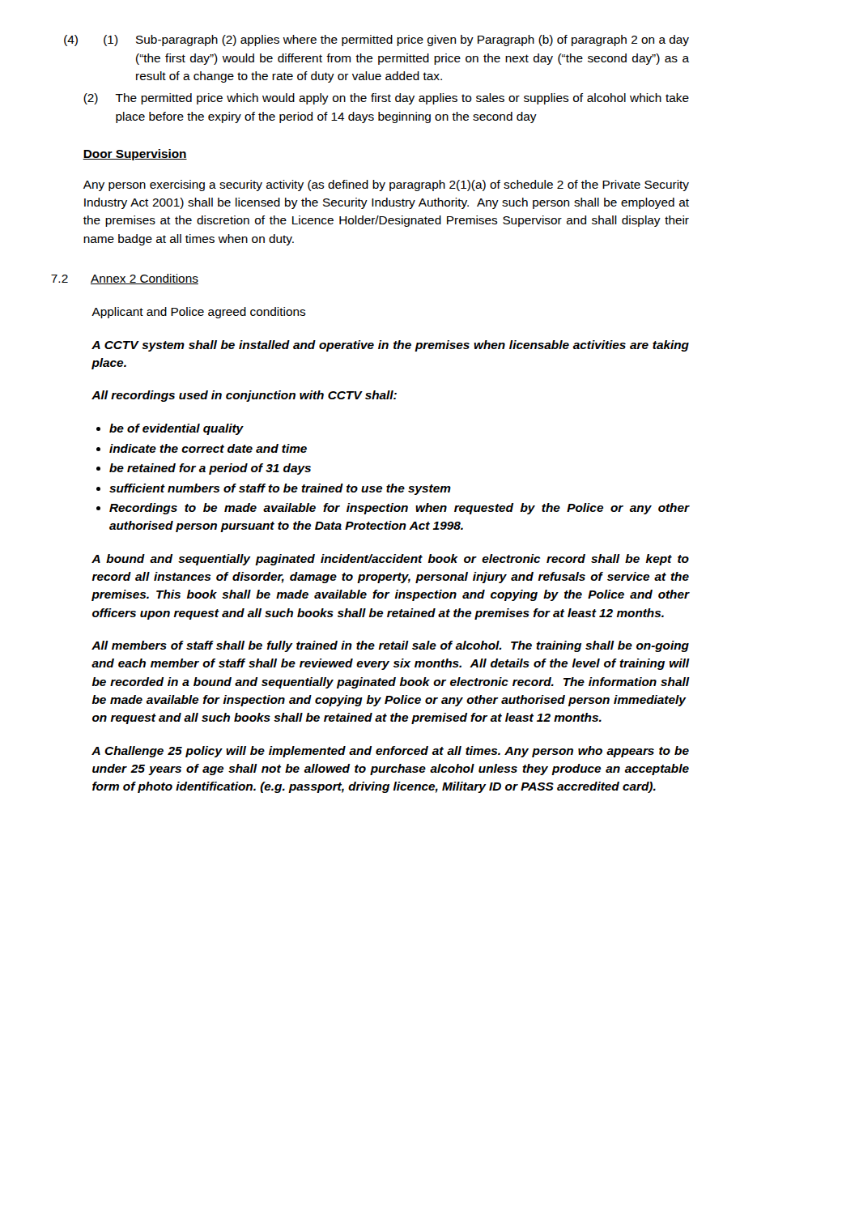(4)
(1)
Sub-paragraph (2) applies where the permitted price given by Paragraph (b) of paragraph 2 on a day (“the first day”) would be different from the permitted price on the next day (“the second day”) as a result of a change to the rate of duty or value added tax.
(2)
The permitted price which would apply on the first day applies to sales or supplies of alcohol which take place before the expiry of the period of 14 days beginning on the second day
Door Supervision
Any person exercising a security activity (as defined by paragraph 2(1)(a) of schedule 2 of the Private Security Industry Act 2001) shall be licensed by the Security Industry Authority. Any such person shall be employed at the premises at the discretion of the Licence Holder/Designated Premises Supervisor and shall display their name badge at all times when on duty.
7.2
Annex 2 Conditions
Applicant and Police agreed conditions
A CCTV system shall be installed and operative in the premises when licensable activities are taking place.
All recordings used in conjunction with CCTV shall:
be of evidential quality
indicate the correct date and time
be retained for a period of 31 days
sufficient numbers of staff to be trained to use the system
Recordings to be made available for inspection when requested by the Police or any other authorised person pursuant to the Data Protection Act 1998.
A bound and sequentially paginated incident/accident book or electronic record shall be kept to record all instances of disorder, damage to property, personal injury and refusals of service at the premises. This book shall be made available for inspection and copying by the Police and other officers upon request and all such books shall be retained at the premises for at least 12 months.
All members of staff shall be fully trained in the retail sale of alcohol. The training shall be on-going and each member of staff shall be reviewed every six months. All details of the level of training will be recorded in a bound and sequentially paginated book or electronic record. The information shall be made available for inspection and copying by Police or any other authorised person immediately on request and all such books shall be retained at the premised for at least 12 months.
A Challenge 25 policy will be implemented and enforced at all times. Any person who appears to be under 25 years of age shall not be allowed to purchase alcohol unless they produce an acceptable form of photo identification. (e.g. passport, driving licence, Military ID or PASS accredited card).